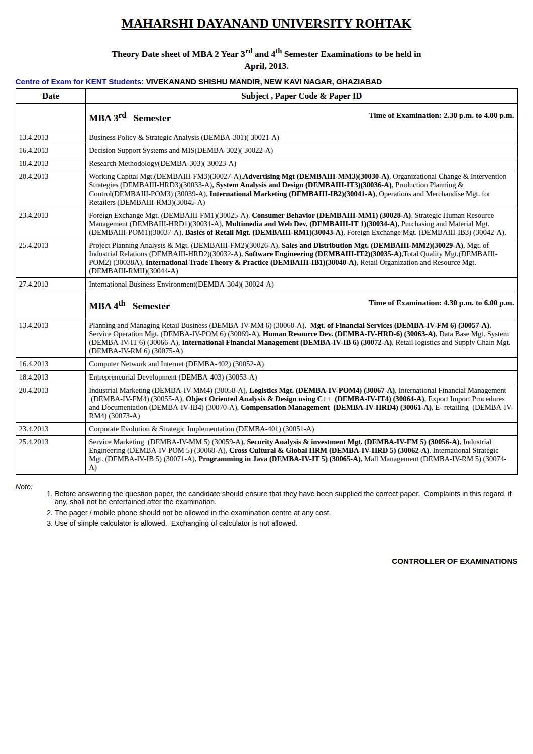MAHARSHI DAYANAND UNIVERSITY ROHTAK
Theory Date sheet of MBA 2 Year 3rd and 4th Semester Examinations to be held in
April, 2013.
Centre of Exam for KENT Students: VIVEKANAND SHISHU MANDIR, NEW KAVI NAGAR, GHAZIABAD
| Date | Subject , Paper Code & Paper ID |
| --- | --- |
| | MBA 3 rd Semester Time of Examination: 2.30 p.m. to 4.00 p.m. |
| 13.4.2013 | Business Policy & Strategic Analysis (DEMBA-301)( 30021-A) |
| 16.4.2013 | Decision Support Systems and MIS(DEMBA-302)( 30022-A) |
| 18.4.2013 | Research Methodology(DEMBA-303)( 30023-A) |
| 20.4.2013 | Working Capital Mgt.(DEMBAIII-FM3)(30027-A), Advertising Mgt (DEMBAIII-MM3)(30030-A) , Organizational Change & Intervention Strategies (DEMBAIII-HRD3)(30033-A), System Analysis and Design (DEMBAIII-IT3)(30036-A) , Production Planning & Control(DEMBAIII-POM3) (30039-A), International Marketing (DEMBAIII-IB2)(30041-A) , Operations and Merchandise Mgt. for Retailers (DEMBAIII-RM3)(30045-A) |
| 23.4.2013 | Foreign Exchange Mgt. (DEMBAIII-FM1)(30025-A), Consumer Behavior (DEMBAIII-MM1) (30028-A) , Strategic Human Resource Management (DEMBAIII-HRD1)(30031-A), Multimedia and Web Dev. (DEMBAIII-IT 1)(30034-A) , Purchasing and Material Mgt. (DEMBAIII-POM1)(30037-A), Basics of Retail Mgt. (DEMBAIII-RM1)(30043-A) , Foreign Exchange Mgt. (DEMBAIII-IB3) (30042-A), |
| 25.4.2013 | Project Planning Analysis & Mgt. (DEMBAIII-FM2)(30026-A), Sales and Distribution Mgt. (DEMBAIII-MM2)(30029-A) , Mgt. of Industrial Relations (DEMBAIII-HRD2)(30032-A), Software Engineering (DEMBAIII-IT2)(30035-A) ,Total Quality Mgt.(DEMBAIII-POM2) (30038A), International Trade Theory & Practice (DEMBAIII-IB1)(30040-A) , Retail Organization and Resource Mgt. (DEMBAIII-RMII)(30044-A) |
| 27.4.2013 | International Business Environment(DEMBA-304)( 30024-A) |
| | MBA 4 th Semester Time of Examination: 4.30 p.m. to 6.00 p.m. |
| 13.4.2013 | Planning and Managing Retail Business (DEMBA-IV-MM 6) (30060-A), Mgt. of Financial Services (DEMBA-IV-FM 6) (30057-A) , Service Operation Mgt. (DEMBA-IV-POM 6) (30069-A), Human Resource Dev. (DEMBA-IV-HRD-6) (30063-A) , Data Base Mgt. System (DEMBA-IV-IT 6) (30066-A), International Financial Management (DEMBA-IV-IB 6) (30072-A) , Retail logistics and Supply Chain Mgt. (DEMBA-IV-RM 6) (30075-A) |
| 16.4.2013 | Computer Network and Internet (DEMBA-402) (30052-A) |
| 18.4.2013 | Entrepreneurial Development (DEMBA-403) (30053-A) |
| 20.4.2013 | Industrial Marketing (DEMBA-IV-MM4) (30058-A), Logistics Mgt. (DEMBA-IV-POM4) (30067-A) , International Financial Management (DEMBA-IV-FM4) (30055-A), Object Oriented Analysis & Design using C++ (DEMBA-IV-IT4) (30064-A) , Export Import Procedures and Documentation (DEMBA-IV-IB4) (30070-A), Compensation Management (DEMBA-IV-HRD4) (30061-A) , E- retailing (DEMBA-IV-RM4) (30073-A) |
| 23.4.2013 | Corporate Evolution & Strategic Implementation (DEMBA-401) (30051-A) |
| 25.4.2013 | Service Marketing (DEMBA-IV-MM 5) (30059-A), Security Analysis & investment Mgt. (DEMBA-IV-FM 5) (30056-A) , Industrial Engineering (DEMBA-IV-POM 5) (30068-A), Cross Cultural & Global HRM (DEMBA-IV-HRD 5) (30062-A) , International Strategic Mgt. (DEMBA-IV-IB 5) (30071-A), Programming in Java (DEMBA-IV-IT 5) (30065-A) , Mall Management (DEMBA-IV-RM 5) (30074-A) |
Note:
Before answering the question paper, the candidate should ensure that they have been supplied the correct paper. Complaints in this regard, if any, shall not be entertained after the examination.
The pager / mobile phone should not be allowed in the examination centre at any cost.
Use of simple calculator is allowed. Exchanging of calculator is not allowed.
CONTROLLER OF EXAMINATIONS